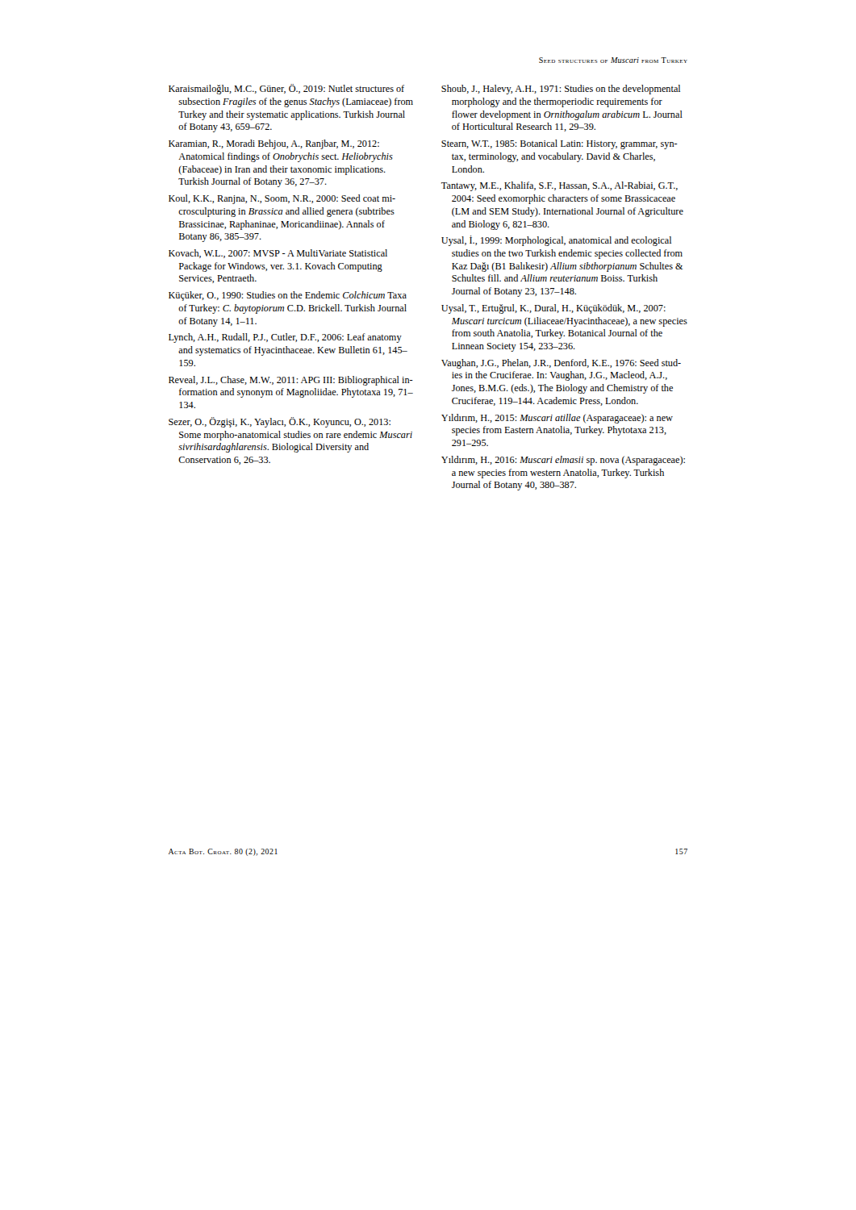Seed structures of Muscari from Turkey
Karaismailoğlu, M.C., Güner, Ö., 2019: Nutlet structures of subsection Fragiles of the genus Stachys (Lamiaceae) from Turkey and their systematic applications. Turkish Journal of Botany 43, 659–672.
Karamian, R., Moradi Behjou, A., Ranjbar, M., 2012: Anatomical findings of Onobrychis sect. Heliobrychis (Fabaceae) in Iran and their taxonomic implications. Turkish Journal of Botany 36, 27–37.
Koul, K.K., Ranjna, N., Soom, N.R., 2000: Seed coat microsculpturing in Brassica and allied genera (subtribes Brassicinae, Raphaninae, Moricandiinae). Annals of Botany 86, 385–397.
Kovach, W.L., 2007: MVSP - A MultiVariate Statistical Package for Windows, ver. 3.1. Kovach Computing Services, Pentraeth.
Küçüker, O., 1990: Studies on the Endemic Colchicum Taxa of Turkey: C. baytopiorum C.D. Brickell. Turkish Journal of Botany 14, 1–11.
Lynch, A.H., Rudall, P.J., Cutler, D.F., 2006: Leaf anatomy and systematics of Hyacinthaceae. Kew Bulletin 61, 145–159.
Reveal, J.L., Chase, M.W., 2011: APG III: Bibliographical information and synonym of Magnoliidae. Phytotaxa 19, 71–134.
Sezer, O., Özgişi, K., Yaylacı, Ö.K., Koyuncu, O., 2013: Some morpho-anatomical studies on rare endemic Muscari sivrihisardaghlarensis. Biological Diversity and Conservation 6, 26–33.
Shoub, J., Halevy, A.H., 1971: Studies on the developmental morphology and the thermoperiodic requirements for flower development in Ornithogalum arabicum L. Journal of Horticultural Research 11, 29–39.
Stearn, W.T., 1985: Botanical Latin: History, grammar, syntax, terminology, and vocabulary. David & Charles, London.
Tantawy, M.E., Khalifa, S.F., Hassan, S.A., Al-Rabiai, G.T., 2004: Seed exomorphic characters of some Brassicaceae (LM and SEM Study). International Journal of Agriculture and Biology 6, 821–830.
Uysal, İ., 1999: Morphological, anatomical and ecological studies on the two Turkish endemic species collected from Kaz Dağı (B1 Balıkesir) Allium sibthorpianum Schultes & Schultes fill. and Allium reuterianum Boiss. Turkish Journal of Botany 23, 137–148.
Uysal, T., Ertuğrul, K., Dural, H., Küçüködük, M., 2007: Muscari turcicum (Liliaceae/Hyacinthaceae), a new species from south Anatolia, Turkey. Botanical Journal of the Linnean Society 154, 233–236.
Vaughan, J.G., Phelan, J.R., Denford, K.E., 1976: Seed studies in the Cruciferae. In: Vaughan, J.G., Macleod, A.J., Jones, B.M.G. (eds.), The Biology and Chemistry of the Cruciferae, 119–144. Academic Press, London.
Yıldırım, H., 2015: Muscari atillae (Asparagaceae): a new species from Eastern Anatolia, Turkey. Phytotaxa 213, 291–295.
Yıldırım, H., 2016: Muscari elmasii sp. nova (Asparagaceae): a new species from western Anatolia, Turkey. Turkish Journal of Botany 40, 380–387.
Acta Bot. Croat. 80 (2), 2021
157